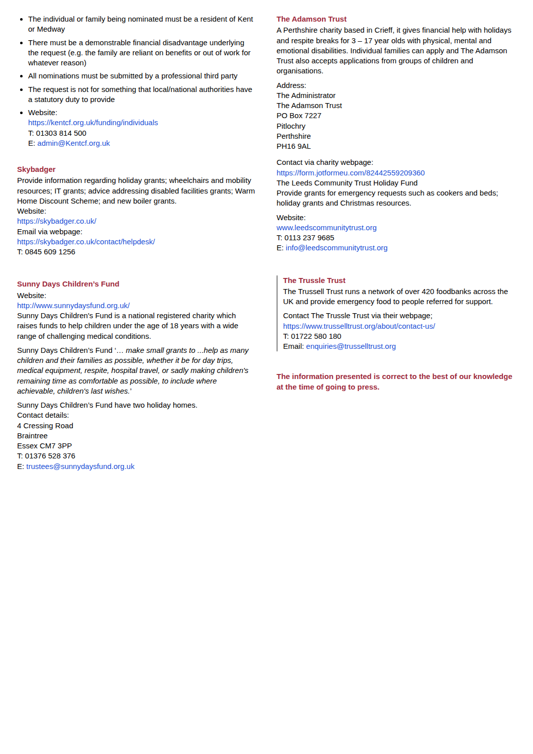The individual or family being nominated must be a resident of Kent or Medway
There must be a demonstrable financial disadvantage underlying the request (e.g. the family are reliant on benefits or out of work for whatever reason)
All nominations must be submitted by a professional third party
The request is not for something that local/national authorities have a statutory duty to provide
Website:
https://kentcf.org.uk/funding/individuals
T: 01303 814 500
E: admin@Kentcf.org.uk
Skybadger
Provide information regarding holiday grants; wheelchairs and mobility resources; IT grants; advice addressing disabled facilities grants; Warm Home Discount Scheme; and new boiler grants.
Website:
https://skybadger.co.uk/
Email via webpage:
https://skybadger.co.uk/contact/helpdesk/
T: 0845 609 1256
Sunny Days Children’s Fund
Website:
http://www.sunnydaysfund.org.uk/
Sunny Days Children's Fund is a national registered charity which raises funds to help children under the age of 18 years with a wide range of challenging medical conditions.
Sunny Days Children’s Fund ‘… make small grants to ...help as many children and their families as possible, whether it be for day trips, medical equipment, respite, hospital travel, or sadly making children's remaining time as comfortable as possible, to include where achievable, children's last wishes.’
Sunny Days Children’s Fund have two holiday homes.
Contact details:
4 Cressing Road
Braintree
Essex CM7 3PP
T: 01376 528 376
E: trustees@sunnydaysfund.org.uk
The Adamson Trust
A Perthshire charity based in Crieff, it gives financial help with holidays and respite breaks for 3 – 17 year olds with physical, mental and emotional disabilities. Individual families can apply and The Adamson Trust also accepts applications from groups of children and organisations.
Address:
The Administrator
The Adamson Trust
PO Box 7227
Pitlochry
Perthshire
PH16 9AL
Contact via charity webpage:
https://form.jotformeu.com/82442559209360
The Leeds Community Trust Holiday Fund
Provide grants for emergency requests such as cookers and beds; holiday grants and Christmas resources.
Website:
www.leedscommunitytrust.org
T: 0113 237 9685
E: info@leedscommunitytrust.org
The Trussle Trust
The Trussell Trust runs a network of over 420 foodbanks across the UK and provide emergency food to people referred for support.
Contact The Trussle Trust via their webpage;
https://www.trusselltrust.org/about/contact-us/
T: 01722 580 180
Email: enquiries@trusselltrust.org
The information presented is correct to the best of our knowledge at the time of going to press.